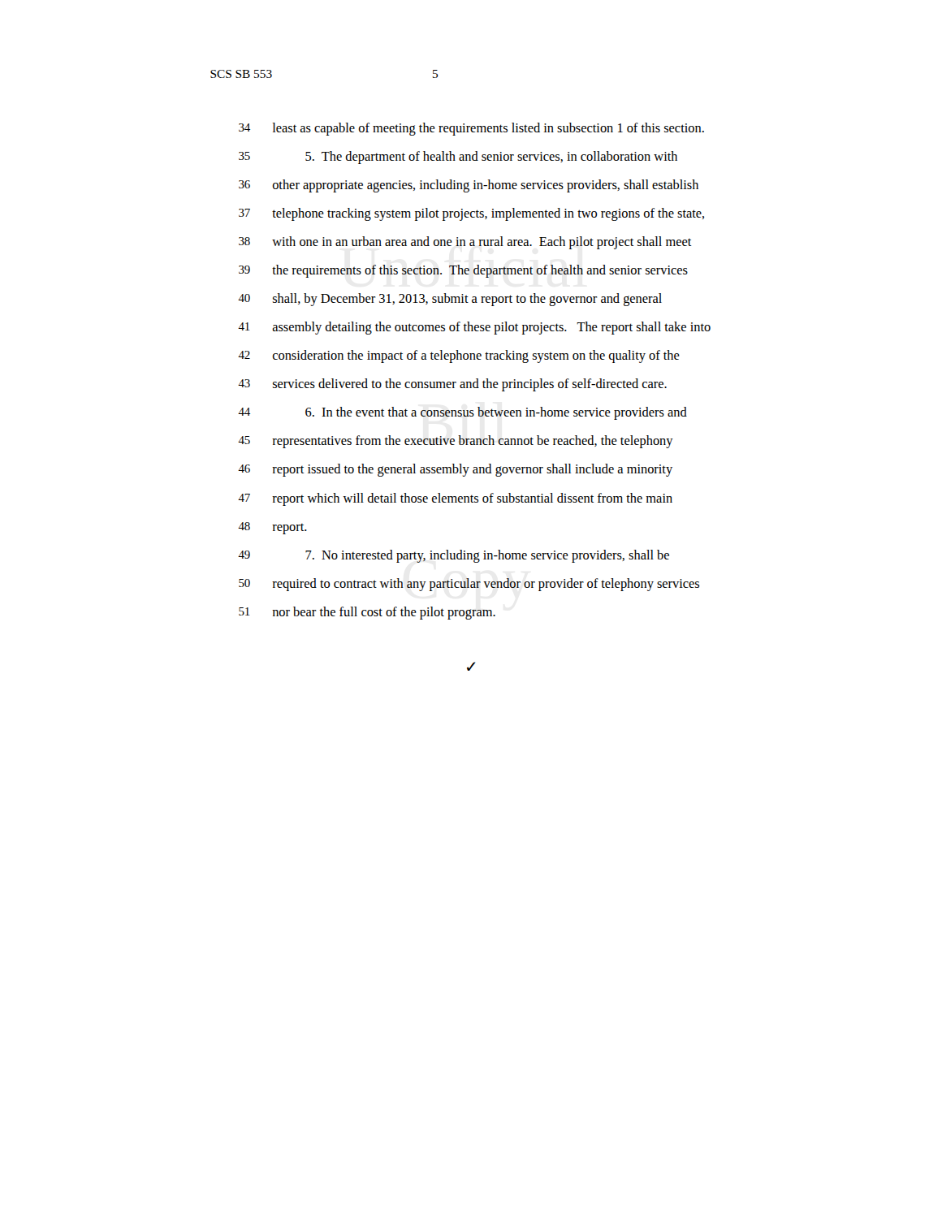Unofficial Bill Copy
SCS SB 553 5
34 least as capable of meeting the requirements listed in subsection 1 of this section.
355. The department of health and senior services, in collaboration with
36 other appropriate agencies, including in-home services providers, shall establish
37 telephone tracking system pilot projects, implemented in two regions of the state,
38 with one in an urban area and one in a rural area. Each pilot project shall meet
39 the requirements of this section. The department of health and senior services
40 shall, by December 31, 2013, submit a report to the governor and general
41 assembly detailing the outcomes of these pilot projects. The report shall take into
42 consideration the impact of a telephone tracking system on the quality of the
43 services delivered to the consumer and the principles of self-directed care.
446. In the event that a consensus between in-home service providers and
45 representatives from the executive branch cannot be reached, the telephony
46 report issued to the general assembly and governor shall include a minority
47 report which will detail those elements of substantial dissent from the main
48 report.
497. No interested party, including in-home service providers, shall be
50 required to contract with any particular vendor or provider of telephony services
51 nor bear the full cost of the pilot program.
✓